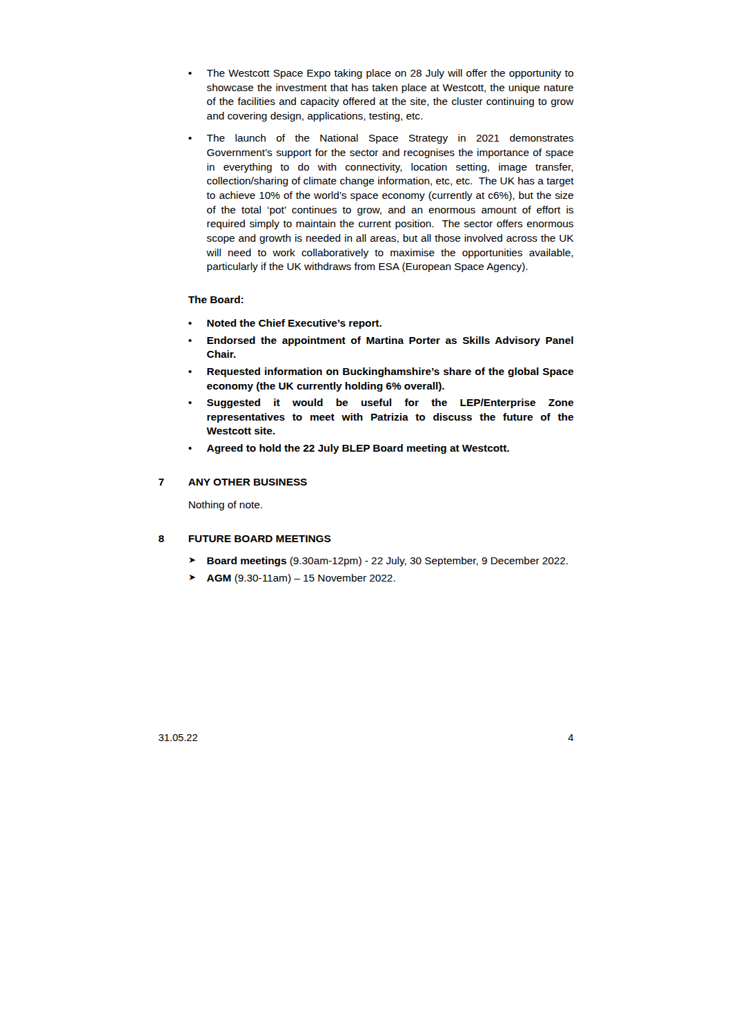The Westcott Space Expo taking place on 28 July will offer the opportunity to showcase the investment that has taken place at Westcott, the unique nature of the facilities and capacity offered at the site, the cluster continuing to grow and covering design, applications, testing, etc.
The launch of the National Space Strategy in 2021 demonstrates Government’s support for the sector and recognises the importance of space in everything to do with connectivity, location setting, image transfer, collection/sharing of climate change information, etc, etc. The UK has a target to achieve 10% of the world’s space economy (currently at c6%), but the size of the total ‘pot’ continues to grow, and an enormous amount of effort is required simply to maintain the current position. The sector offers enormous scope and growth is needed in all areas, but all those involved across the UK will need to work collaboratively to maximise the opportunities available, particularly if the UK withdraws from ESA (European Space Agency).
The Board:
Noted the Chief Executive’s report.
Endorsed the appointment of Martina Porter as Skills Advisory Panel Chair.
Requested information on Buckinghamshire’s share of the global Space economy (the UK currently holding 6% overall).
Suggested it would be useful for the LEP/Enterprise Zone representatives to meet with Patrizia to discuss the future of the Westcott site.
Agreed to hold the 22 July BLEP Board meeting at Westcott.
7
ANY OTHER BUSINESS
Nothing of note.
8
FUTURE BOARD MEETINGS
Board meetings (9.30am-12pm) - 22 July, 30 September, 9 December 2022.
AGM (9.30-11am) – 15 November 2022.
31.05.22 4